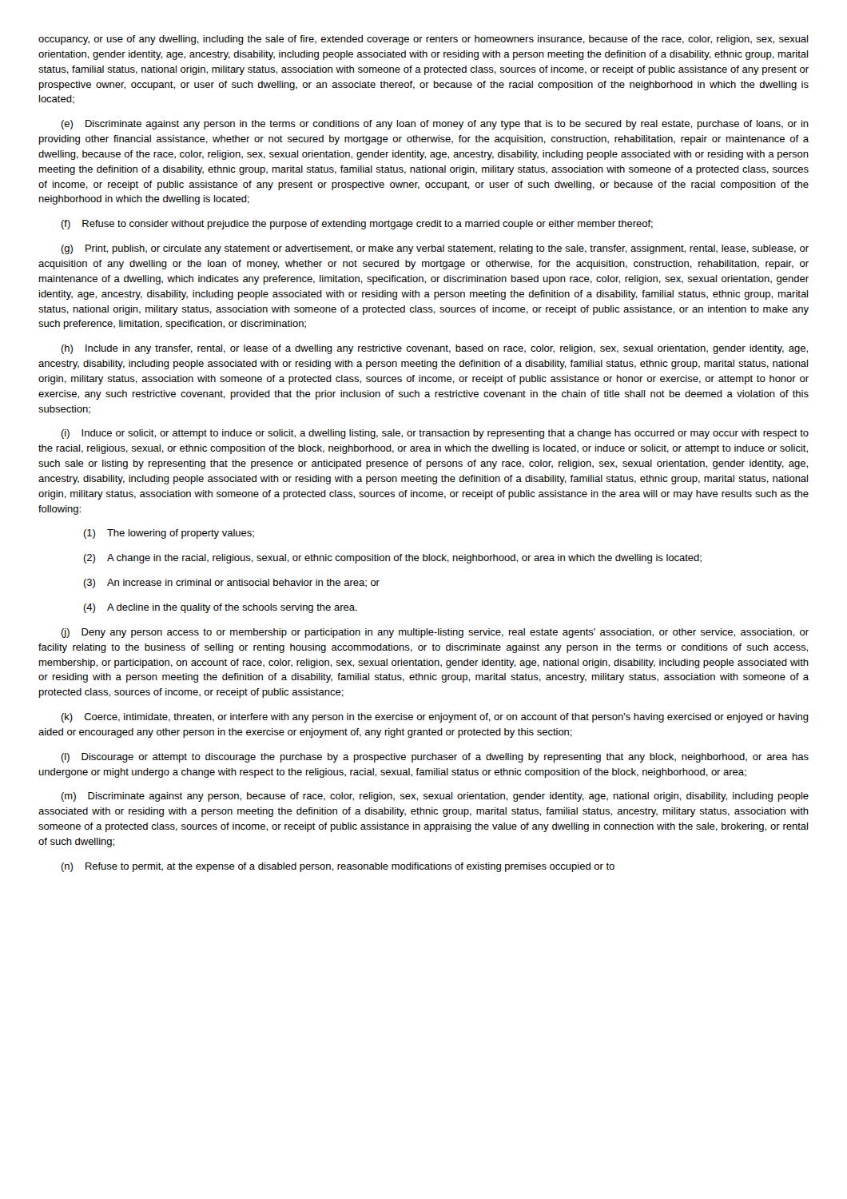occupancy, or use of any dwelling, including the sale of fire, extended coverage or renters or homeowners insurance, because of the race, color, religion, sex, sexual orientation, gender identity, age, ancestry, disability, including people associated with or residing with a person meeting the definition of a disability, ethnic group, marital status, familial status, national origin, military status, association with someone of a protected class, sources of income, or receipt of public assistance of any present or prospective owner, occupant, or user of such dwelling, or an associate thereof, or because of the racial composition of the neighborhood in which the dwelling is located;
(e) Discriminate against any person in the terms or conditions of any loan of money of any type that is to be secured by real estate, purchase of loans, or in providing other financial assistance, whether or not secured by mortgage or otherwise, for the acquisition, construction, rehabilitation, repair or maintenance of a dwelling, because of the race, color, religion, sex, sexual orientation, gender identity, age, ancestry, disability, including people associated with or residing with a person meeting the definition of a disability, ethnic group, marital status, familial status, national origin, military status, association with someone of a protected class, sources of income, or receipt of public assistance of any present or prospective owner, occupant, or user of such dwelling, or because of the racial composition of the neighborhood in which the dwelling is located;
(f) Refuse to consider without prejudice the purpose of extending mortgage credit to a married couple or either member thereof;
(g) Print, publish, or circulate any statement or advertisement, or make any verbal statement, relating to the sale, transfer, assignment, rental, lease, sublease, or acquisition of any dwelling or the loan of money, whether or not secured by mortgage or otherwise, for the acquisition, construction, rehabilitation, repair, or maintenance of a dwelling, which indicates any preference, limitation, specification, or discrimination based upon race, color, religion, sex, sexual orientation, gender identity, age, ancestry, disability, including people associated with or residing with a person meeting the definition of a disability, familial status, ethnic group, marital status, national origin, military status, association with someone of a protected class, sources of income, or receipt of public assistance, or an intention to make any such preference, limitation, specification, or discrimination;
(h) Include in any transfer, rental, or lease of a dwelling any restrictive covenant, based on race, color, religion, sex, sexual orientation, gender identity, age, ancestry, disability, including people associated with or residing with a person meeting the definition of a disability, familial status, ethnic group, marital status, national origin, military status, association with someone of a protected class, sources of income, or receipt of public assistance or honor or exercise, or attempt to honor or exercise, any such restrictive covenant, provided that the prior inclusion of such a restrictive covenant in the chain of title shall not be deemed a violation of this subsection;
(i) Induce or solicit, or attempt to induce or solicit, a dwelling listing, sale, or transaction by representing that a change has occurred or may occur with respect to the racial, religious, sexual, or ethnic composition of the block, neighborhood, or area in which the dwelling is located, or induce or solicit, or attempt to induce or solicit, such sale or listing by representing that the presence or anticipated presence of persons of any race, color, religion, sex, sexual orientation, gender identity, age, ancestry, disability, including people associated with or residing with a person meeting the definition of a disability, familial status, ethnic group, marital status, national origin, military status, association with someone of a protected class, sources of income, or receipt of public assistance in the area will or may have results such as the following:
(1) The lowering of property values;
(2) A change in the racial, religious, sexual, or ethnic composition of the block, neighborhood, or area in which the dwelling is located;
(3) An increase in criminal or antisocial behavior in the area; or
(4) A decline in the quality of the schools serving the area.
(j) Deny any person access to or membership or participation in any multiple-listing service, real estate agents' association, or other service, association, or facility relating to the business of selling or renting housing accommodations, or to discriminate against any person in the terms or conditions of such access, membership, or participation, on account of race, color, religion, sex, sexual orientation, gender identity, age, national origin, disability, including people associated with or residing with a person meeting the definition of a disability, familial status, ethnic group, marital status, ancestry, military status, association with someone of a protected class, sources of income, or receipt of public assistance;
(k) Coerce, intimidate, threaten, or interfere with any person in the exercise or enjoyment of, or on account of that person's having exercised or enjoyed or having aided or encouraged any other person in the exercise or enjoyment of, any right granted or protected by this section;
(l) Discourage or attempt to discourage the purchase by a prospective purchaser of a dwelling by representing that any block, neighborhood, or area has undergone or might undergo a change with respect to the religious, racial, sexual, familial status or ethnic composition of the block, neighborhood, or area;
(m) Discriminate against any person, because of race, color, religion, sex, sexual orientation, gender identity, age, national origin, disability, including people associated with or residing with a person meeting the definition of a disability, ethnic group, marital status, familial status, ancestry, military status, association with someone of a protected class, sources of income, or receipt of public assistance in appraising the value of any dwelling in connection with the sale, brokering, or rental of such dwelling;
(n) Refuse to permit, at the expense of a disabled person, reasonable modifications of existing premises occupied or to